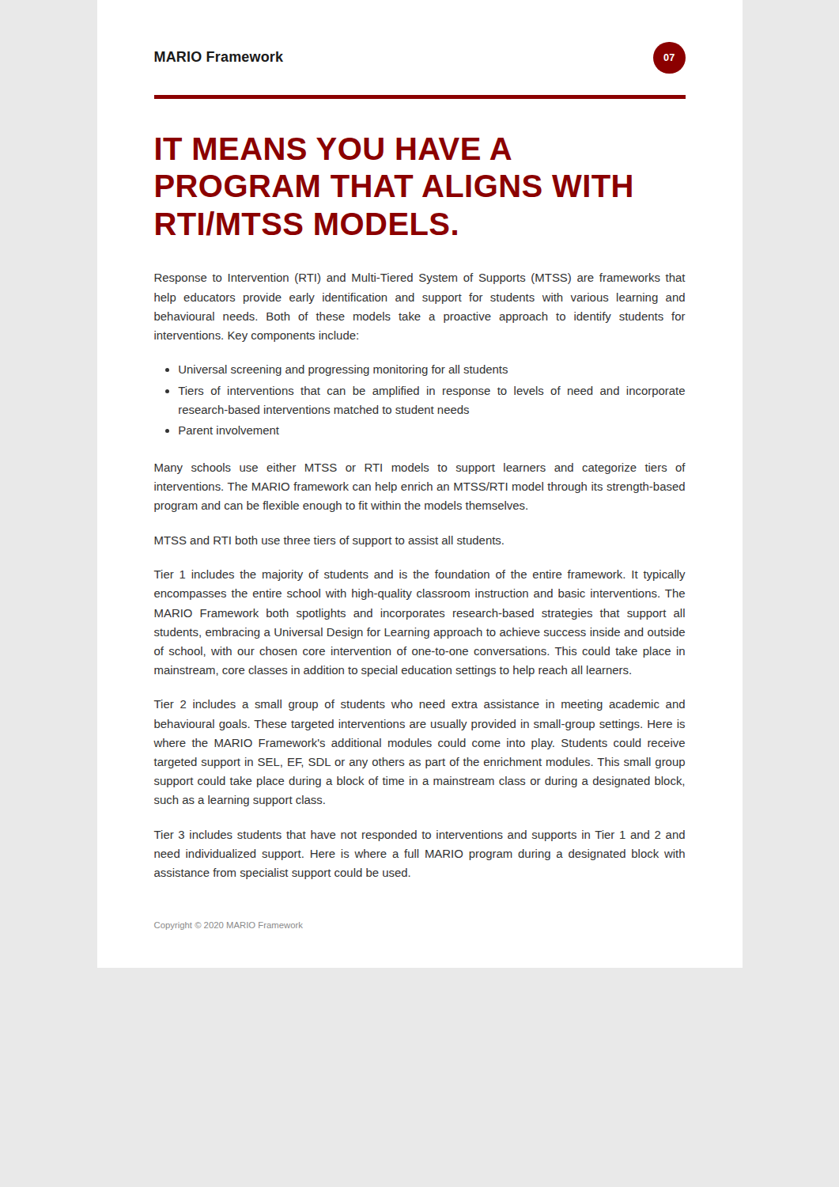MARIO Framework
07
It means you have a program that aligns with RTI/MTSS models.
Response to Intervention (RTI) and Multi-Tiered System of Supports (MTSS) are frameworks that help educators provide early identification and support for students with various learning and behavioural needs. Both of these models take a proactive approach to identify students for interventions. Key components include:
Universal screening and progressing monitoring for all students
Tiers of interventions that can be amplified in response to levels of need and incorporate research-based interventions matched to student needs
Parent involvement
Many schools use either MTSS or RTI models to support learners and categorize tiers of interventions. The MARIO framework can help enrich an MTSS/RTI model through its strength-based program and can be flexible enough to fit within the models themselves.
MTSS and RTI both use three tiers of support to assist all students.
Tier 1 includes the majority of students and is the foundation of the entire framework. It typically encompasses the entire school with high-quality classroom instruction and basic interventions. The MARIO Framework both spotlights and incorporates research-based strategies that support all students, embracing a Universal Design for Learning approach to achieve success inside and outside of school, with our chosen core intervention of one-to-one conversations. This could take place in mainstream, core classes in addition to special education settings to help reach all learners.
Tier 2 includes a small group of students who need extra assistance in meeting academic and behavioural goals. These targeted interventions are usually provided in small-group settings. Here is where the MARIO Framework's additional modules could come into play. Students could receive targeted support in SEL, EF, SDL or any others as part of the enrichment modules. This small group support could take place during a block of time in a mainstream class or during a designated block, such as a learning support class.
Tier 3 includes students that have not responded to interventions and supports in Tier 1 and 2 and need individualized support. Here is where a full MARIO program during a designated block with assistance from specialist support could be used.
Copyright © 2020 MARIO Framework